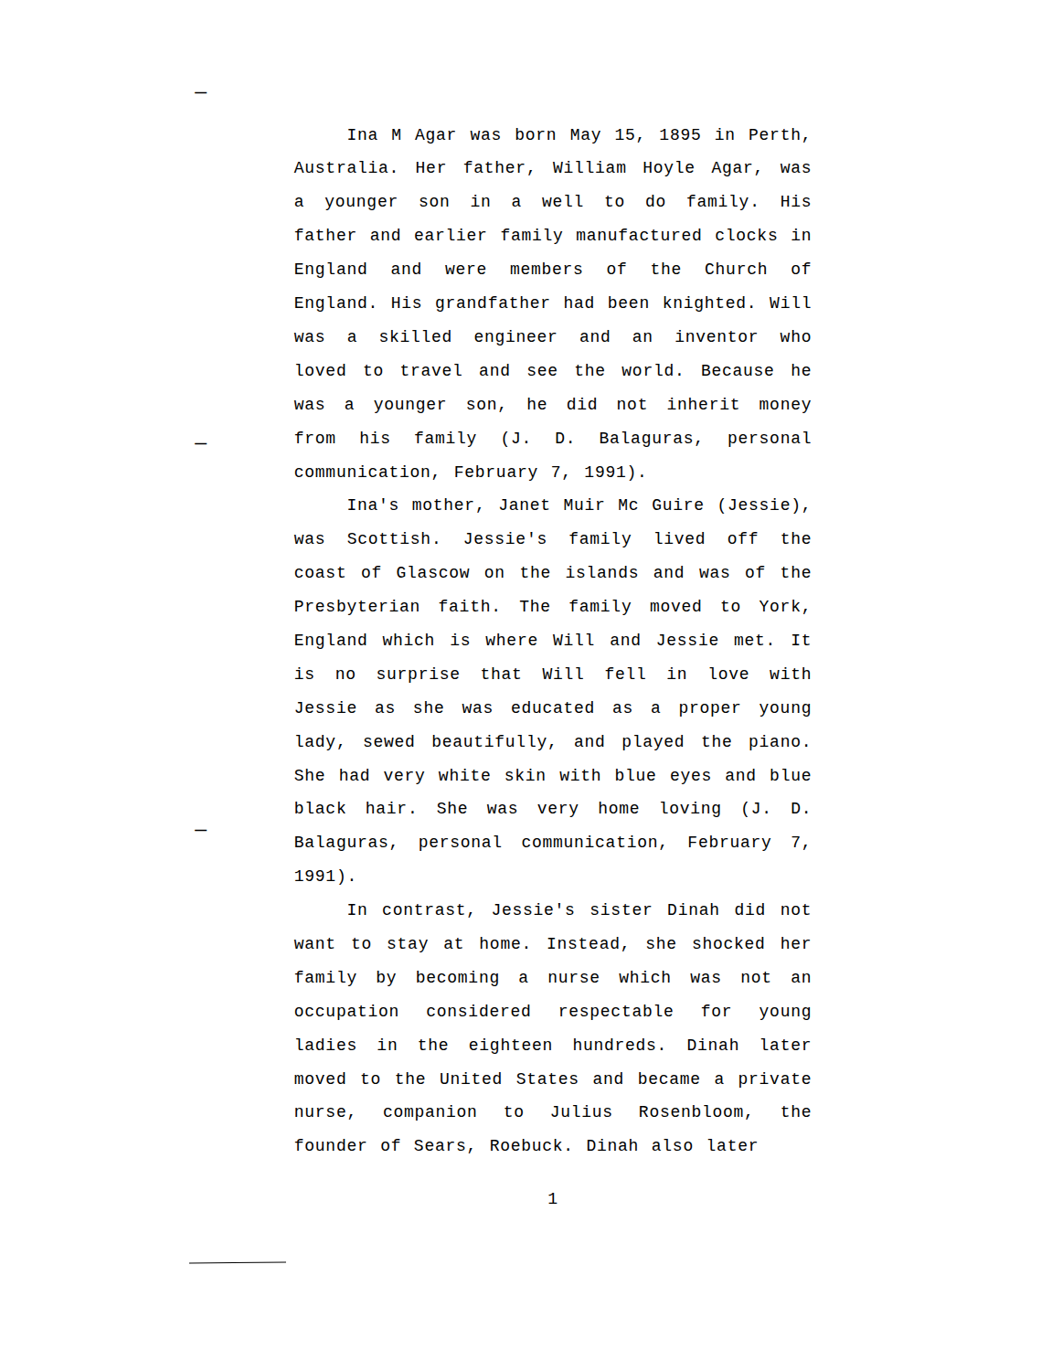— — —
Ina M Agar was born May 15, 1895 in Perth, Australia. Her father, William Hoyle Agar, was a younger son in a well to do family. His father and earlier family manufactured clocks in England and were members of the Church of England. His grandfather had been knighted. Will was a skilled engineer and an inventor who loved to travel and see the world. Because he was a younger son, he did not inherit money from his family (J. D. Balaguras, personal communication, February 7, 1991).
Ina's mother, Janet Muir Mc Guire (Jessie), was Scottish. Jessie's family lived off the coast of Glascow on the islands and was of the Presbyterian faith. The family moved to York, England which is where Will and Jessie met. It is no surprise that Will fell in love with Jessie as she was educated as a proper young lady, sewed beautifully, and played the piano. She had very white skin with blue eyes and blue black hair. She was very home loving (J. D. Balaguras, personal communication, February 7, 1991).
In contrast, Jessie's sister Dinah did not want to stay at home. Instead, she shocked her family by becoming a nurse which was not an occupation considered respectable for young ladies in the eighteen hundreds. Dinah later moved to the United States and became a private nurse, companion to Julius Rosenbloom, the founder of Sears, Roebuck. Dinah also later
1